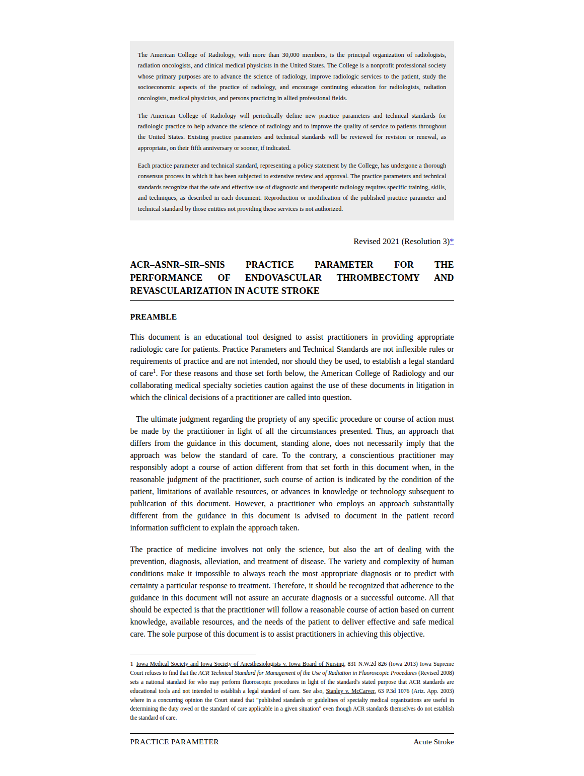The American College of Radiology, with more than 30,000 members, is the principal organization of radiologists, radiation oncologists, and clinical medical physicists in the United States. The College is a nonprofit professional society whose primary purposes are to advance the science of radiology, improve radiologic services to the patient, study the socioeconomic aspects of the practice of radiology, and encourage continuing education for radiologists, radiation oncologists, medical physicists, and persons practicing in allied professional fields.
The American College of Radiology will periodically define new practice parameters and technical standards for radiologic practice to help advance the science of radiology and to improve the quality of service to patients throughout the United States. Existing practice parameters and technical standards will be reviewed for revision or renewal, as appropriate, on their fifth anniversary or sooner, if indicated.
Each practice parameter and technical standard, representing a policy statement by the College, has undergone a thorough consensus process in which it has been subjected to extensive review and approval. The practice parameters and technical standards recognize that the safe and effective use of diagnostic and therapeutic radiology requires specific training, skills, and techniques, as described in each document. Reproduction or modification of the published practice parameter and technical standard by those entities not providing these services is not authorized.
Revised 2021 (Resolution 3)*
ACR–ASNR–SIR–SNIS Practice Parameter for the Performance of Endovascular Thrombectomy and Revascularization in Acute Stroke
PREAMBLE
This document is an educational tool designed to assist practitioners in providing appropriate radiologic care for patients. Practice Parameters and Technical Standards are not inflexible rules or requirements of practice and are not intended, nor should they be used, to establish a legal standard of care1. For these reasons and those set forth below, the American College of Radiology and our collaborating medical specialty societies caution against the use of these documents in litigation in which the clinical decisions of a practitioner are called into question.
The ultimate judgment regarding the propriety of any specific procedure or course of action must be made by the practitioner in light of all the circumstances presented. Thus, an approach that differs from the guidance in this document, standing alone, does not necessarily imply that the approach was below the standard of care. To the contrary, a conscientious practitioner may responsibly adopt a course of action different from that set forth in this document when, in the reasonable judgment of the practitioner, such course of action is indicated by the condition of the patient, limitations of available resources, or advances in knowledge or technology subsequent to publication of this document. However, a practitioner who employs an approach substantially different from the guidance in this document is advised to document in the patient record information sufficient to explain the approach taken.
The practice of medicine involves not only the science, but also the art of dealing with the prevention, diagnosis, alleviation, and treatment of disease. The variety and complexity of human conditions make it impossible to always reach the most appropriate diagnosis or to predict with certainty a particular response to treatment. Therefore, it should be recognized that adherence to the guidance in this document will not assure an accurate diagnosis or a successful outcome. All that should be expected is that the practitioner will follow a reasonable course of action based on current knowledge, available resources, and the needs of the patient to deliver effective and safe medical care. The sole purpose of this document is to assist practitioners in achieving this objective.
1 Iowa Medical Society and Iowa Society of Anesthesiologists v. Iowa Board of Nursing, 831 N.W.2d 826 (Iowa 2013) Iowa Supreme Court refuses to find that the ACR Technical Standard for Management of the Use of Radiation in Fluoroscopic Procedures (Revised 2008) sets a national standard for who may perform fluoroscopic procedures in light of the standard's stated purpose that ACR standards are educational tools and not intended to establish a legal standard of care. See also, Stanley v. McCarver, 63 P.3d 1076 (Ariz. App. 2003) where in a concurring opinion the Court stated that "published standards or guidelines of specialty medical organizations are useful in determining the duty owed or the standard of care applicable in a given situation" even though ACR standards themselves do not establish the standard of care.
PRACTICE PARAMETER
Acute Stroke